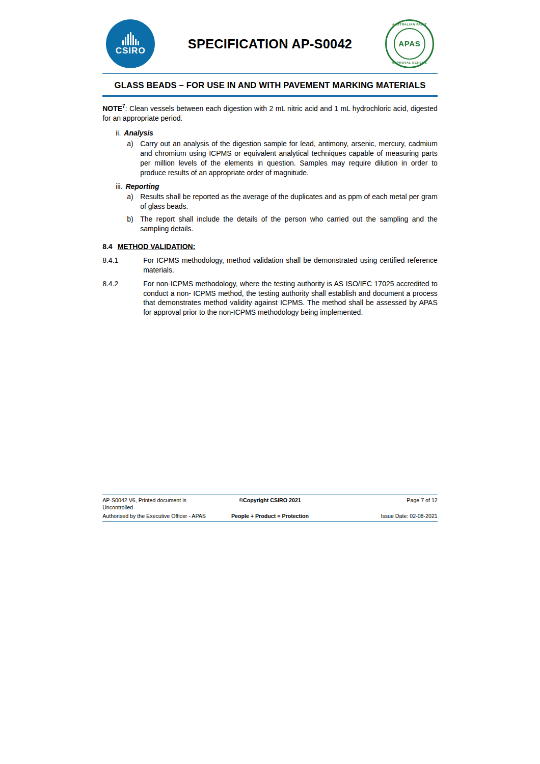CSIRO
SPECIFICATION AP-S0042
AUSTRALIAN PAINT APPROVAL SCHEME
APAS
GLASS BEADS – FOR USE IN AND WITH PAVEMENT MARKING MATERIALS
NOTE7: Clean vessels between each digestion with 2 mL nitric acid and 1 mL hydrochloric acid, digested for an appropriate period.
ii. Analysis
a) Carry out an analysis of the digestion sample for lead, antimony, arsenic, mercury, cadmium and chromium using ICPMS or equivalent analytical techniques capable of measuring parts per million levels of the elements in question. Samples may require dilution in order to produce results of an appropriate order of magnitude.
iii. Reporting
a) Results shall be reported as the average of the duplicates and as ppm of each metal per gram of glass beads.
b) The report shall include the details of the person who carried out the sampling and the sampling details.
8.4 METHOD VALIDATION:
8.4.1
For ICPMS methodology, method validation shall be demonstrated using certified reference materials.
8.4.2
For non-ICPMS methodology, where the testing authority is AS ISO/IEC 17025 accredited to conduct a non- ICPMS method, the testing authority shall establish and document a process that demonstrates method validity against ICPMS. The method shall be assessed by APAS for approval prior to the non-ICPMS methodology being implemented.
AP-S0042 V6, Printed document is Uncontrolled
©Copyright CSIRO 2021
Page 7 of 12
Authorised by the Executive Officer - APAS
People + Product = Protection
Issue Date: 02-08-2021